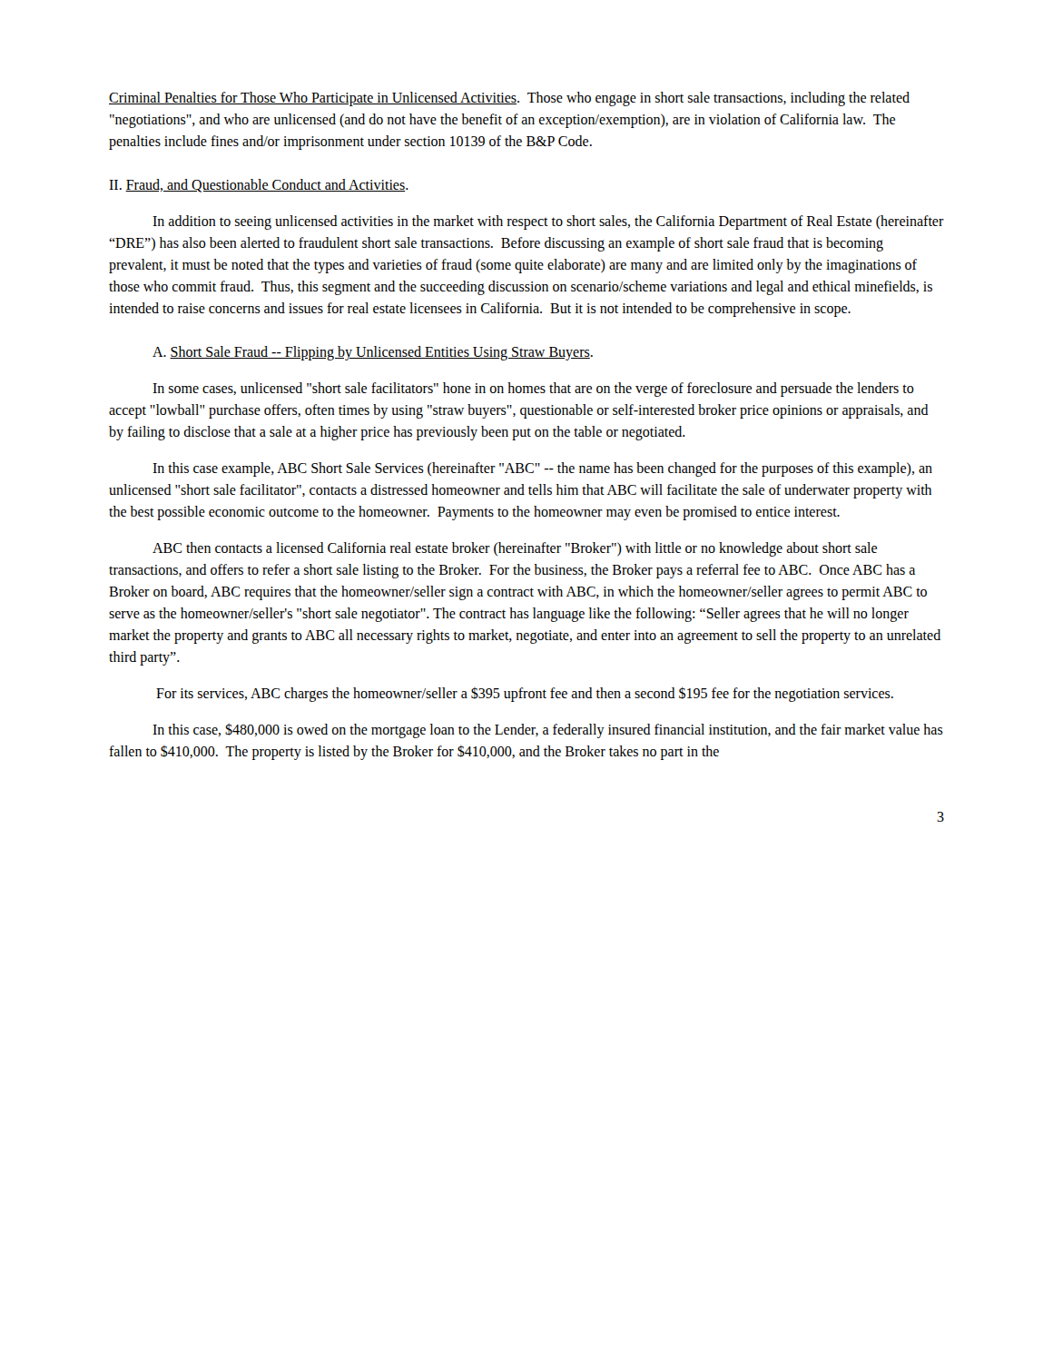Criminal Penalties for Those Who Participate in Unlicensed Activities. Those who engage in short sale transactions, including the related "negotiations", and who are unlicensed (and do not have the benefit of an exception/exemption), are in violation of California law. The penalties include fines and/or imprisonment under section 10139 of the B&P Code.
II. Fraud, and Questionable Conduct and Activities.
In addition to seeing unlicensed activities in the market with respect to short sales, the California Department of Real Estate (hereinafter “DRE”) has also been alerted to fraudulent short sale transactions. Before discussing an example of short sale fraud that is becoming prevalent, it must be noted that the types and varieties of fraud (some quite elaborate) are many and are limited only by the imaginations of those who commit fraud. Thus, this segment and the succeeding discussion on scenario/scheme variations and legal and ethical minefields, is intended to raise concerns and issues for real estate licensees in California. But it is not intended to be comprehensive in scope.
A. Short Sale Fraud -- Flipping by Unlicensed Entities Using Straw Buyers.
In some cases, unlicensed "short sale facilitators" hone in on homes that are on the verge of foreclosure and persuade the lenders to accept "lowball" purchase offers, often times by using "straw buyers", questionable or self-interested broker price opinions or appraisals, and by failing to disclose that a sale at a higher price has previously been put on the table or negotiated.
In this case example, ABC Short Sale Services (hereinafter "ABC" -- the name has been changed for the purposes of this example), an unlicensed "short sale facilitator", contacts a distressed homeowner and tells him that ABC will facilitate the sale of underwater property with the best possible economic outcome to the homeowner. Payments to the homeowner may even be promised to entice interest.
ABC then contacts a licensed California real estate broker (hereinafter "Broker") with little or no knowledge about short sale transactions, and offers to refer a short sale listing to the Broker. For the business, the Broker pays a referral fee to ABC. Once ABC has a Broker on board, ABC requires that the homeowner/seller sign a contract with ABC, in which the homeowner/seller agrees to permit ABC to serve as the homeowner/seller's "short sale negotiator". The contract has language like the following: “Seller agrees that he will no longer market the property and grants to ABC all necessary rights to market, negotiate, and enter into an agreement to sell the property to an unrelated third party”.
For its services, ABC charges the homeowner/seller a $395 upfront fee and then a second $195 fee for the negotiation services.
In this case, $480,000 is owed on the mortgage loan to the Lender, a federally insured financial institution, and the fair market value has fallen to $410,000. The property is listed by the Broker for $410,000, and the Broker takes no part in the
3